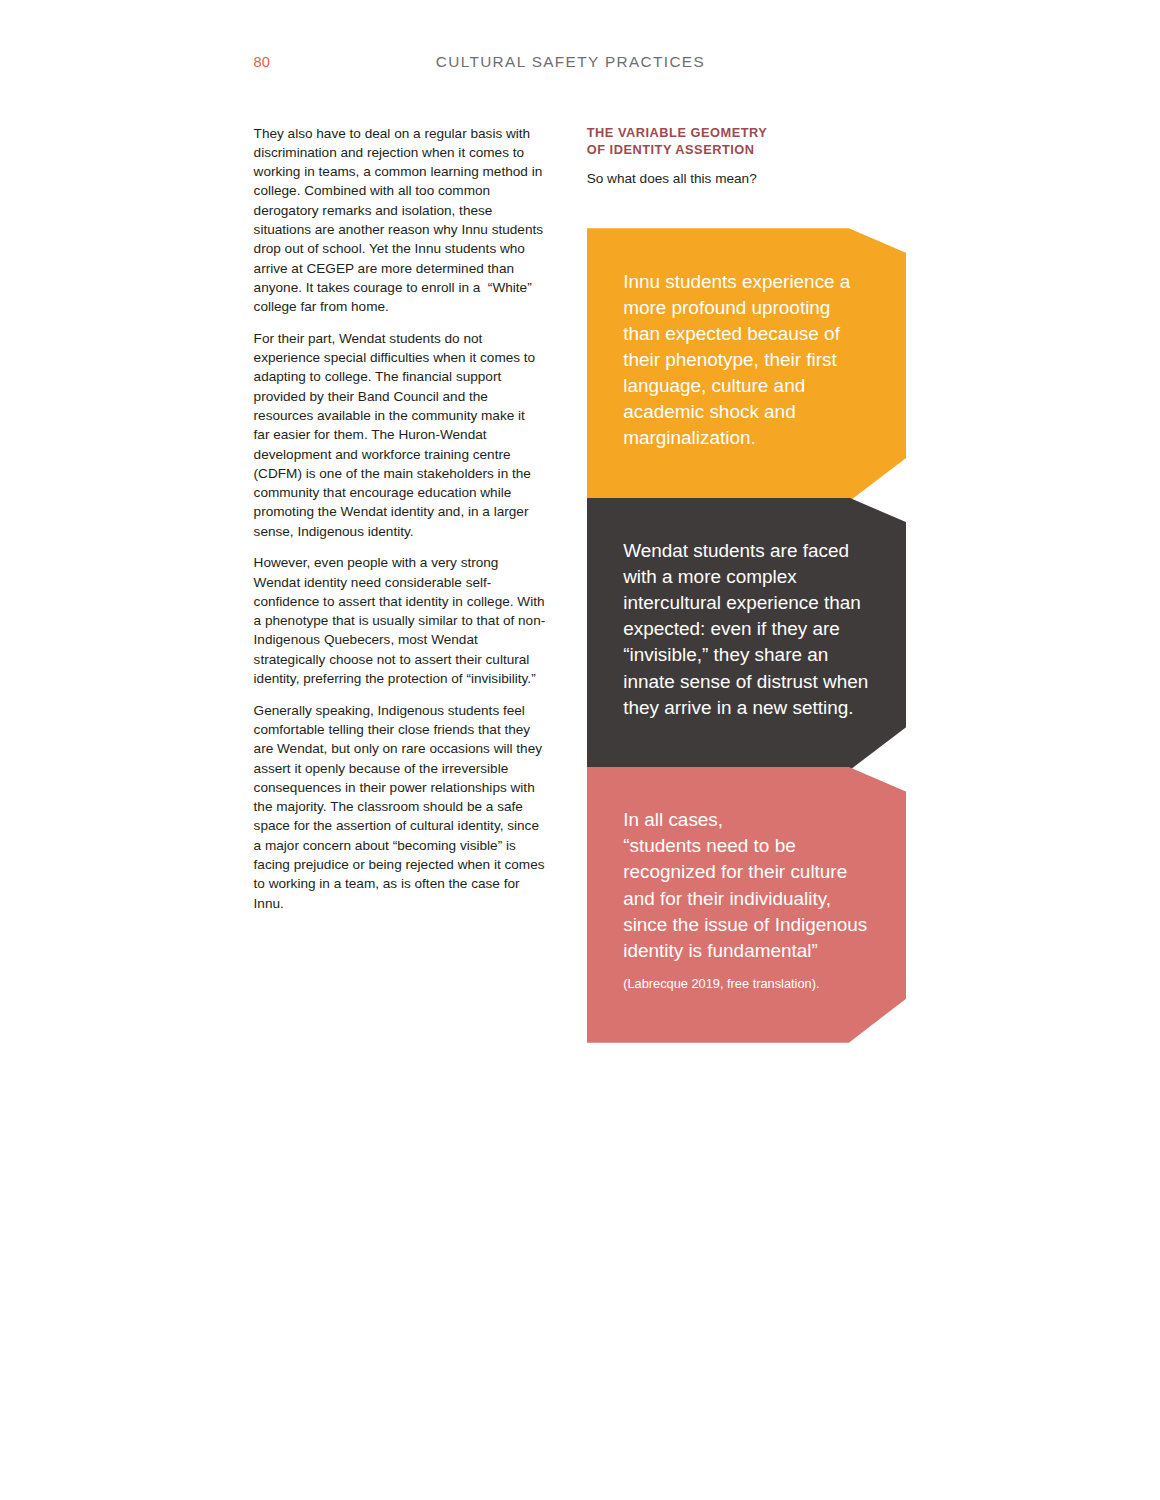80
Cultural Safety Practices
They also have to deal on a regular basis with discrimination and rejection when it comes to working in teams, a common learning method in college. Combined with all too common derogatory remarks and isolation, these situations are another reason why Innu students drop out of school. Yet the Innu students who arrive at CEGEP are more determined than anyone. It takes courage to enroll in a “White” college far from home.
For their part, Wendat students do not experience special difficulties when it comes to adapting to college. The financial support provided by their Band Council and the resources available in the community make it far easier for them. The Huron-Wendat development and workforce training centre (CDFM) is one of the main stakeholders in the community that encourage education while promoting the Wendat identity and, in a larger sense, Indigenous identity.
However, even people with a very strong Wendat identity need considerable self-confidence to assert that identity in college. With a phenotype that is usually similar to that of non-Indigenous Quebecers, most Wendat strategically choose not to assert their cultural identity, preferring the protection of “invisibility.”
Generally speaking, Indigenous students feel comfortable telling their close friends that they are Wendat, but only on rare occasions will they assert it openly because of the irreversible consequences in their power relationships with the majority. The classroom should be a safe space for the assertion of cultural identity, since a major concern about “becoming visible” is facing prejudice or being rejected when it comes to working in a team, as is often the case for Innu.
The variable geometry
of identity assertion
So what does all this mean?
Innu students experience a more profound uprooting than expected because of their phenotype, their first language, culture and academic shock and marginalization.
Wendat students are faced with a more complex intercultural experience than expected: even if they are “invisible,” they share an innate sense of distrust when they arrive in a new setting.
In all cases,
“students need to be recognized for their culture and for their individuality, since the issue of Indigenous identity is fundamental” (Labrecque 2019, free translation).